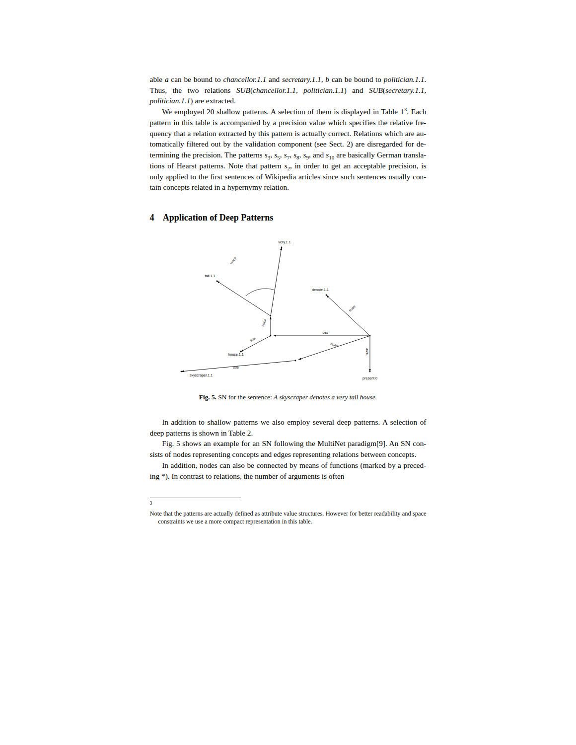able a can be bound to chancellor.1.1 and secretary.1.1, b can be bound to politician.1.1. Thus, the two relations SUB(chancellor.1.1, politician.1.1) and SUB(secretary.1.1, politician.1.1) are extracted.
We employed 20 shallow patterns. A selection of them is displayed in Table 13. Each pattern in this table is accompanied by a precision value which specifies the relative frequency that a relation extracted by this pattern is actually correct. Relations which are automatically filtered out by the validation component (see Sect. 2) are disregarded for determining the precision. The patterns s3, s5, s7, s8, s9, and s10 are basically German translations of Hearst patterns. Note that pattern s2, in order to get an acceptable precision, is only applied to the first sentences of Wikipedia articles since such sentences usually contain concepts related in a hypernymy relation.
4 Application of Deep Patterns
very.1.1 tall.1.1 denote.1.1 house.1.1 skyscraper.1.1 present.0 *MODP PROP SUB OBJ SUBS SCAR TEMP SUB
Fig. 5. SN for the sentence: A skyscraper denotes a very tall house.
In addition to shallow patterns we also employ several deep patterns. A selection of deep patterns is shown in Table 2.
Fig. 5 shows an example for an SN following the MultiNet paradigm[9]. An SN consists of nodes representing concepts and edges representing relations between concepts.
In addition, nodes can also be connected by means of functions (marked by a preceding *). In contrast to relations, the number of arguments is often
3 Note that the patterns are actually defined as attribute value structures. However for better readability and space constraints we use a more compact representation in this table.